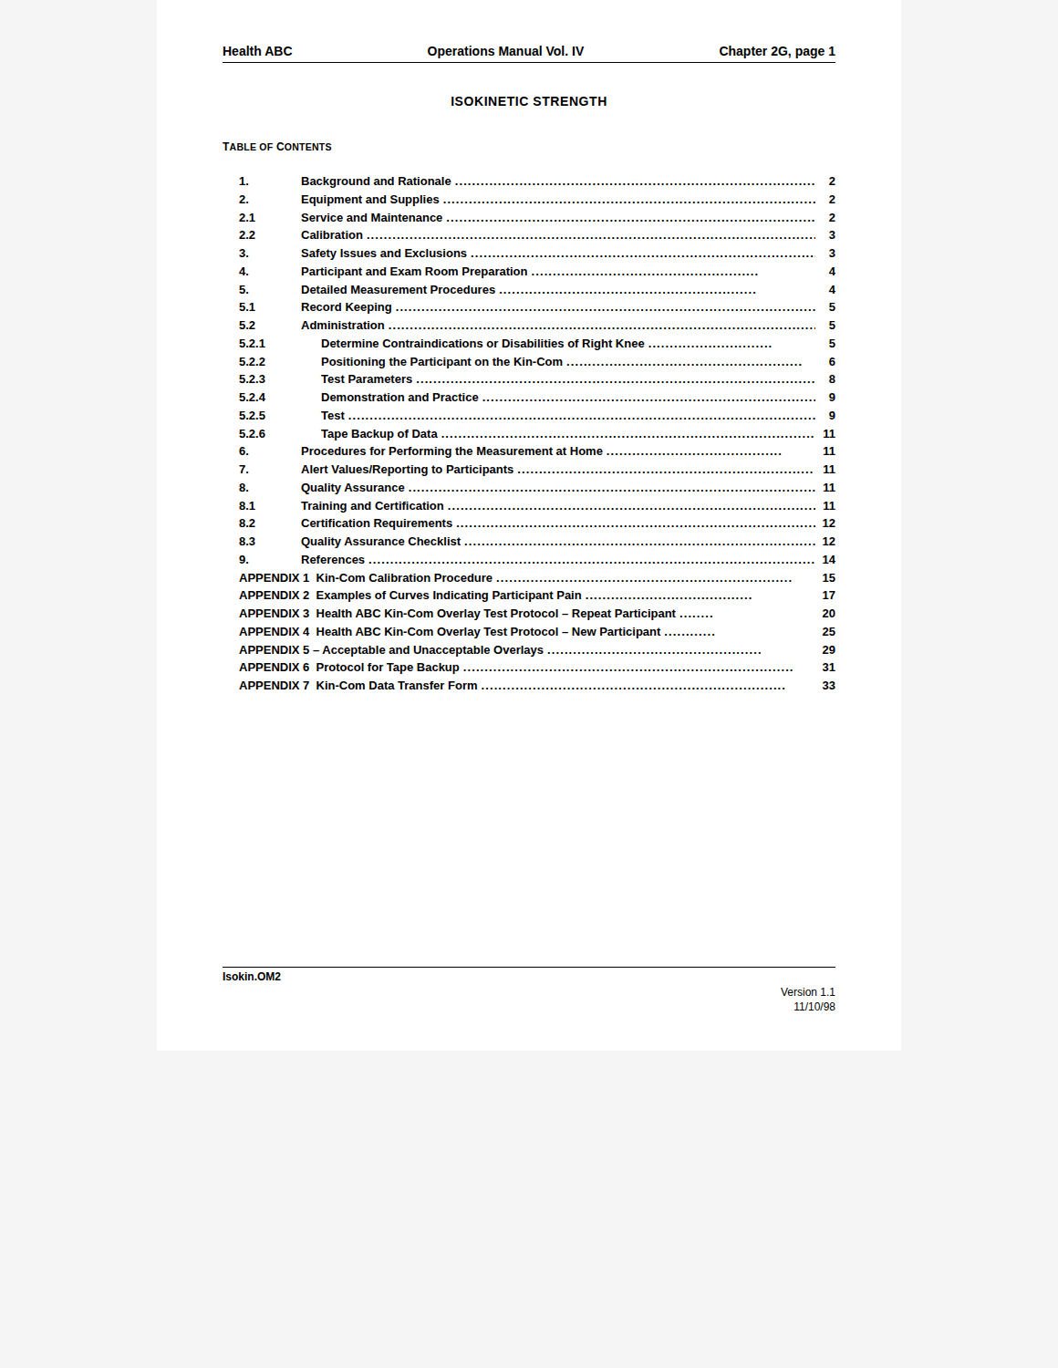Health ABC Operations Manual Vol. IV Chapter 2G, page 1
ISOKINETIC STRENGTH
TABLE OF CONTENTS
1. Background and Rationale .......................................................................................... 2
2. Equipment and Supplies ........................................................................................... 2
2.1 Service and Maintenance .......................................................................................... 2
2.2 Calibration ................................................................................................................. 3
3. Safety Issues and Exclusions .................................................................................. 3
4. Participant and Exam Room Preparation ..................................................... 4
5. Detailed Measurement Procedures ............................................................ 4
5.1 Record Keeping ....................................................................................................... 5
5.2 Administration ......................................................................................................... 5
5.2.1 Determine Contraindications or Disabilities of Right Knee ............................. 5
5.2.2 Positioning the Participant on the Kin-Com ....................................................... 6
5.2.3 Test Parameters ..................................................................................................... 8
5.2.4 Demonstration and Practice .................................................................................. 9
5.2.5 Test ......................................................................................................................... 9
5.2.6 Tape Backup of Data ............................................................................................. 11
6. Procedures for Performing the Measurement at Home ......................................... 11
7. Alert Values/Reporting to Participants ..................................................................... 11
8. Quality Assurance .................................................................................................... 11
8.1 Training and Certification ....................................................................................... 11
8.2 Certification Requirements .................................................................................... 12
8.3 Quality Assurance Checklist .................................................................................. 12
9. References ............................................................................................................. 14
APPENDIX 1 Kin-Com Calibration Procedure ..................................................................... 15
APPENDIX 2 Examples of Curves Indicating Participant Pain ....................................... 17
APPENDIX 3 Health ABC Kin-Com Overlay Test Protocol – Repeat Participant ........ 20
APPENDIX 4 Health ABC Kin-Com Overlay Test Protocol – New Participant ............ 25
APPENDIX 5 – Acceptable and Unacceptable Overlays .................................................. 29
APPENDIX 6 Protocol for Tape Backup ............................................................................. 31
APPENDIX 7 Kin-Com Data Transfer Form ....................................................................... 33
Isokin.OM2
Version 1.1
11/10/98